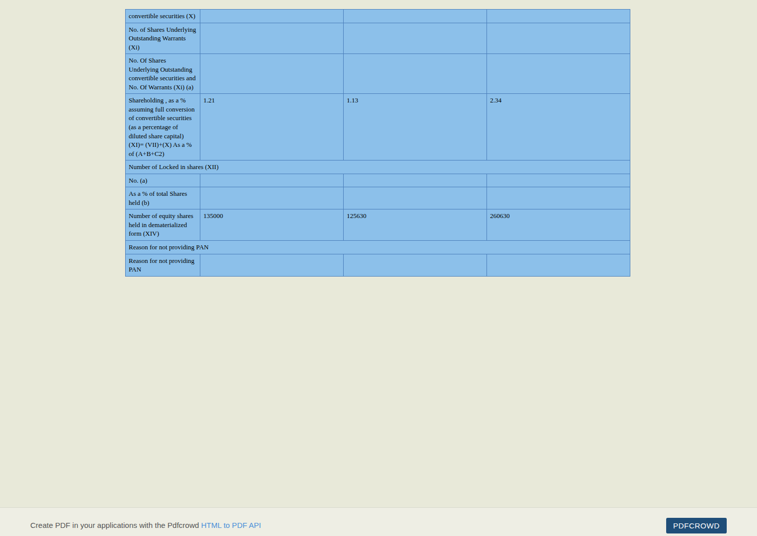| convertible securities (X) | | | |
| No. of Shares Underlying Outstanding Warrants (Xi) | | | |
| No. Of Shares Underlying Outstanding convertible securities and No. Of Warrants (Xi) (a) | | | |
| Shareholding , as a % assuming full conversion of convertible securities (as a percentage of diluted share capital) (XI)= (VII)+(X) As a % of (A+B+C2) | 1.21 | 1.13 | 2.34 |
| Number of Locked in shares (XII) |
| No. (a) | | | |
| As a % of total Shares held (b) | | | |
| Number of equity shares held in dematerialized form (XIV) | 135000 | 125630 | 260630 |
| Reason for not providing PAN |
| Reason for not providing PAN | | | |
Create PDF in your applications with the Pdfcrowd HTML to PDF API
PDFCROWD